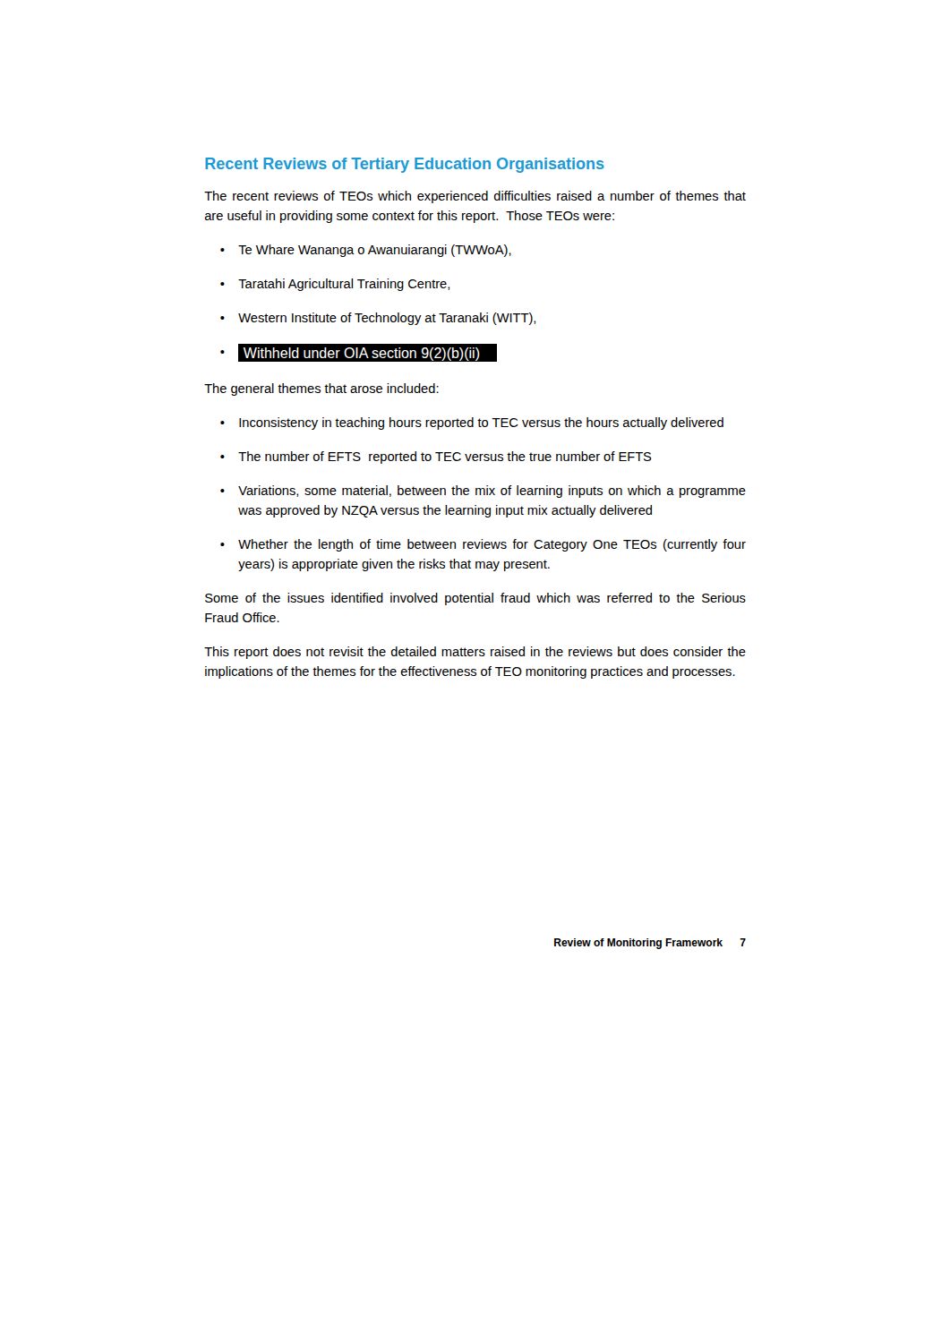Recent Reviews of Tertiary Education Organisations
The recent reviews of TEOs which experienced difficulties raised a number of themes that are useful in providing some context for this report. Those TEOs were:
Te Whare Wananga o Awanuiarangi (TWWoA),
Taratahi Agricultural Training Centre,
Western Institute of Technology at Taranaki (WITT),
Withheld under OIA section 9(2)(b)(ii)
The general themes that arose included:
Inconsistency in teaching hours reported to TEC versus the hours actually delivered
The number of EFTS reported to TEC versus the true number of EFTS
Variations, some material, between the mix of learning inputs on which a programme was approved by NZQA versus the learning input mix actually delivered
Whether the length of time between reviews for Category One TEOs (currently four years) is appropriate given the risks that may present.
Some of the issues identified involved potential fraud which was referred to the Serious Fraud Office.
This report does not revisit the detailed matters raised in the reviews but does consider the implications of the themes for the effectiveness of TEO monitoring practices and processes.
Review of Monitoring Framework7